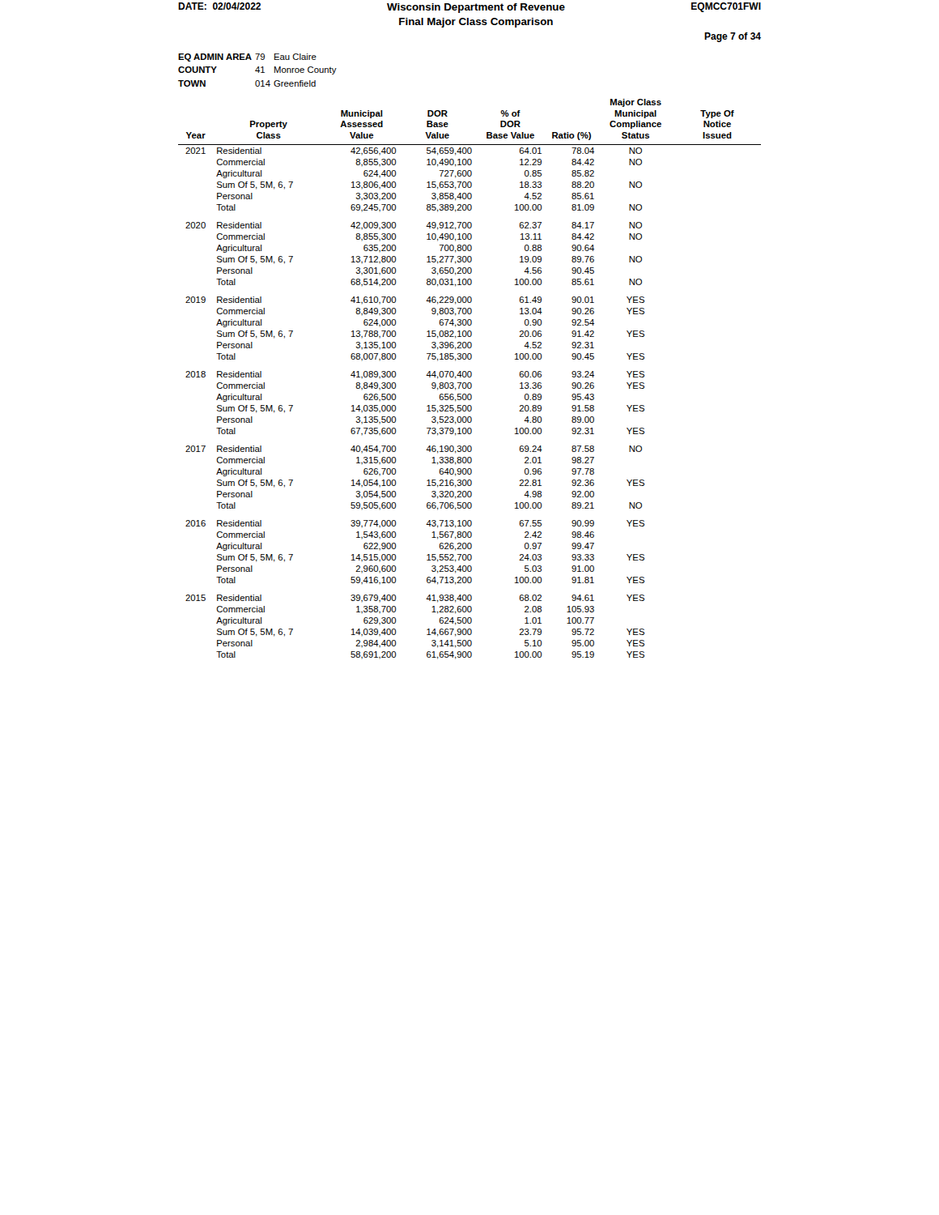DATE: 02/04/2022
Wisconsin Department of Revenue
Final Major Class Comparison
EQMCC701FWI
Page 7 of 34
| EQ ADMIN AREA | 79 | Eau Claire |
| COUNTY | 41 | Monroe County |
| TOWN | 014 | Greenfield |
| Year | Property Class | Municipal Assessed Value | DOR Base Value | % of DOR Base Value | Ratio (%) | Major Class Municipal Compliance Status | Type Of Notice Issued |
| --- | --- | --- | --- | --- | --- | --- | --- |
| 2021 | Residential | 42,656,400 | 54,659,400 | 64.01 | 78.04 | NO | |
| | Commercial | 8,855,300 | 10,490,100 | 12.29 | 84.42 | NO | |
| | Agricultural | 624,400 | 727,600 | 0.85 | 85.82 | | |
| | Sum Of 5, 5M, 6, 7 | 13,806,400 | 15,653,700 | 18.33 | 88.20 | NO | |
| | Personal | 3,303,200 | 3,858,400 | 4.52 | 85.61 | | |
| | Total | 69,245,700 | 85,389,200 | 100.00 | 81.09 | NO | |
| 2020 | Residential | 42,009,300 | 49,912,700 | 62.37 | 84.17 | NO | |
| | Commercial | 8,855,300 | 10,490,100 | 13.11 | 84.42 | NO | |
| | Agricultural | 635,200 | 700,800 | 0.88 | 90.64 | | |
| | Sum Of 5, 5M, 6, 7 | 13,712,800 | 15,277,300 | 19.09 | 89.76 | NO | |
| | Personal | 3,301,600 | 3,650,200 | 4.56 | 90.45 | | |
| | Total | 68,514,200 | 80,031,100 | 100.00 | 85.61 | NO | |
| 2019 | Residential | 41,610,700 | 46,229,000 | 61.49 | 90.01 | YES | |
| | Commercial | 8,849,300 | 9,803,700 | 13.04 | 90.26 | YES | |
| | Agricultural | 624,000 | 674,300 | 0.90 | 92.54 | | |
| | Sum Of 5, 5M, 6, 7 | 13,788,700 | 15,082,100 | 20.06 | 91.42 | YES | |
| | Personal | 3,135,100 | 3,396,200 | 4.52 | 92.31 | | |
| | Total | 68,007,800 | 75,185,300 | 100.00 | 90.45 | YES | |
| 2018 | Residential | 41,089,300 | 44,070,400 | 60.06 | 93.24 | YES | |
| | Commercial | 8,849,300 | 9,803,700 | 13.36 | 90.26 | YES | |
| | Agricultural | 626,500 | 656,500 | 0.89 | 95.43 | | |
| | Sum Of 5, 5M, 6, 7 | 14,035,000 | 15,325,500 | 20.89 | 91.58 | YES | |
| | Personal | 3,135,500 | 3,523,000 | 4.80 | 89.00 | | |
| | Total | 67,735,600 | 73,379,100 | 100.00 | 92.31 | YES | |
| 2017 | Residential | 40,454,700 | 46,190,300 | 69.24 | 87.58 | NO | |
| | Commercial | 1,315,600 | 1,338,800 | 2.01 | 98.27 | | |
| | Agricultural | 626,700 | 640,900 | 0.96 | 97.78 | | |
| | Sum Of 5, 5M, 6, 7 | 14,054,100 | 15,216,300 | 22.81 | 92.36 | YES | |
| | Personal | 3,054,500 | 3,320,200 | 4.98 | 92.00 | | |
| | Total | 59,505,600 | 66,706,500 | 100.00 | 89.21 | NO | |
| 2016 | Residential | 39,774,000 | 43,713,100 | 67.55 | 90.99 | YES | |
| | Commercial | 1,543,600 | 1,567,800 | 2.42 | 98.46 | | |
| | Agricultural | 622,900 | 626,200 | 0.97 | 99.47 | | |
| | Sum Of 5, 5M, 6, 7 | 14,515,000 | 15,552,700 | 24.03 | 93.33 | YES | |
| | Personal | 2,960,600 | 3,253,400 | 5.03 | 91.00 | | |
| | Total | 59,416,100 | 64,713,200 | 100.00 | 91.81 | YES | |
| 2015 | Residential | 39,679,400 | 41,938,400 | 68.02 | 94.61 | YES | |
| | Commercial | 1,358,700 | 1,282,600 | 2.08 | 105.93 | | |
| | Agricultural | 629,300 | 624,500 | 1.01 | 100.77 | | |
| | Sum Of 5, 5M, 6, 7 | 14,039,400 | 14,667,900 | 23.79 | 95.72 | YES | |
| | Personal | 2,984,400 | 3,141,500 | 5.10 | 95.00 | YES | |
| | Total | 58,691,200 | 61,654,900 | 100.00 | 95.19 | YES | |